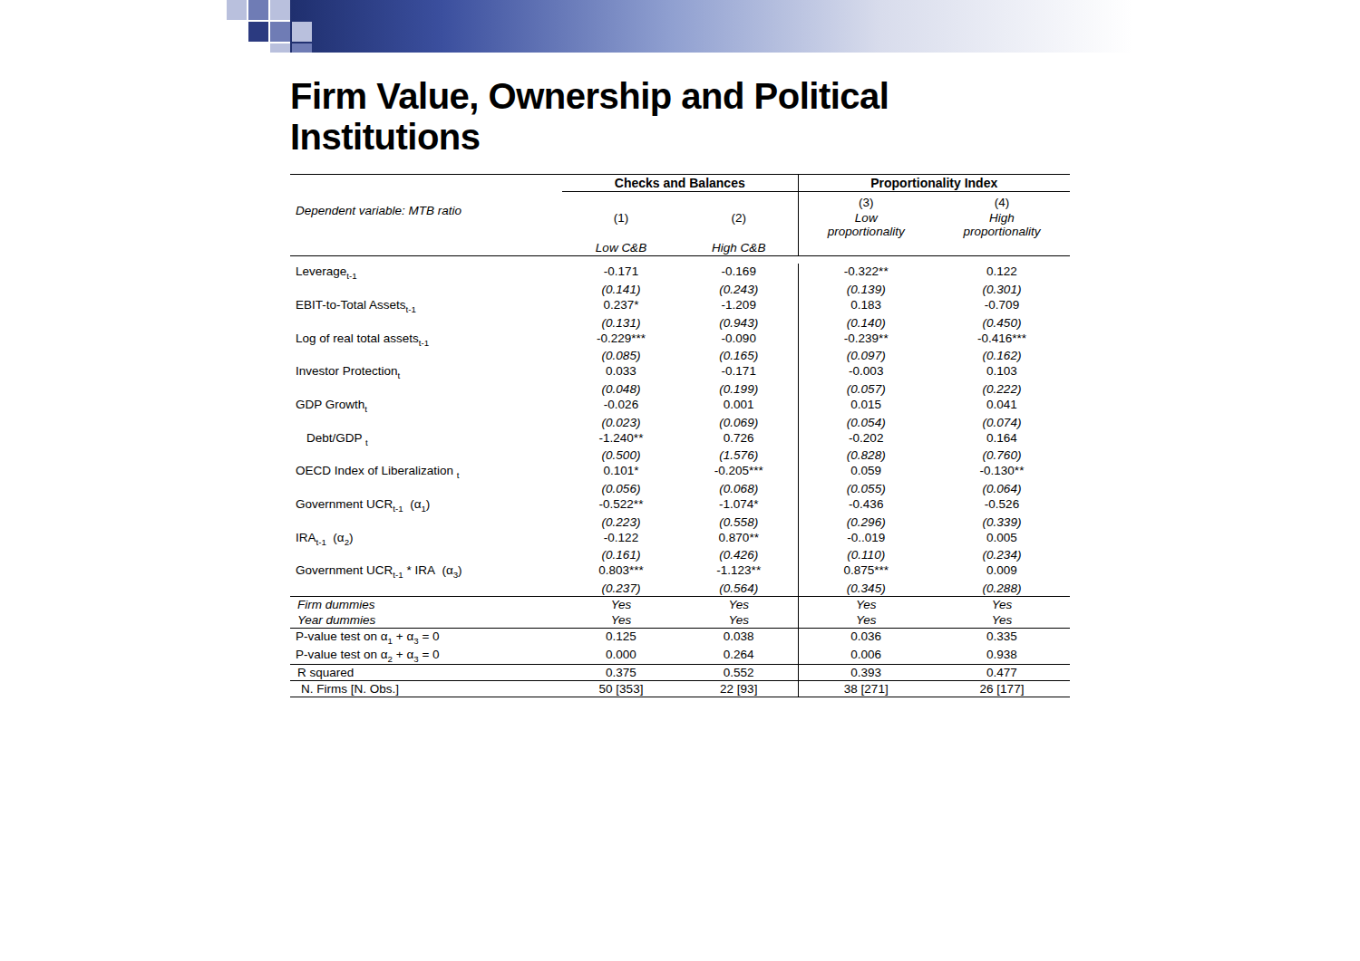Firm Value, Ownership and Political
Institutions
| | Checks and Balances | Proportionality Index |
| Dependent variable: MTB ratio | | | (3) | (4) |
| (1) | (2) | Low proportionality | High proportionality |
| | Low C&B | High C&B | | |
| Leverage t-1 | -0.171 | -0.169 | -0.322** | 0.122 |
| | (0.141) | (0.243) | (0.139) | (0.301) |
| EBIT-to-Total Assets t-1 | 0.237* | -1.209 | 0.183 | -0.709 |
| | (0.131) | (0.943) | (0.140) | (0.450) |
| Log of real total assets t-1 | -0.229*** | -0.090 | -0.239** | -0.416*** |
| | (0.085) | (0.165) | (0.097) | (0.162) |
| Investor Protection t | 0.033 | -0.171 | -0.003 | 0.103 |
| | (0.048) | (0.199) | (0.057) | (0.222) |
| GDP Growth t | -0.026 | 0.001 | 0.015 | 0.041 |
| | (0.023) | (0.069) | (0.054) | (0.074) |
| Debt/GDP t | -1.240** | 0.726 | -0.202 | 0.164 |
| | (0.500) | (1.576) | (0.828) | (0.760) |
| OECD Index of Liberalization t | 0.101* | -0.205*** | 0.059 | -0.130** |
| | (0.056) | (0.068) | (0.055) | (0.064) |
| Government UCR t-1 (α 1 ) | -0.522** | -1.074* | -0.436 | -0.526 |
| | (0.223) | (0.558) | (0.296) | (0.339) |
| IRA t-1 (α 2 ) | -0.122 | 0.870** | -0..019 | 0.005 |
| | (0.161) | (0.426) | (0.110) | (0.234) |
| Government UCR t-1 * IRA (α 3 ) | 0.803*** | -1.123** | 0.875*** | 0.009 |
| | (0.237) | (0.564) | (0.345) | (0.288) |
| Firm dummies | Yes | Yes | Yes | Yes |
| Year dummies | Yes | Yes | Yes | Yes |
| P-value test on α 1 + α 3 = 0 | 0.125 | 0.038 | 0.036 | 0.335 |
| P-value test on α 2 + α 3 = 0 | 0.000 | 0.264 | 0.006 | 0.938 |
| R squared | 0.375 | 0.552 | 0.393 | 0.477 |
| N. Firms [N. Obs.] | 50 [353] | 22 [93] | 38 [271] | 26 [177] |